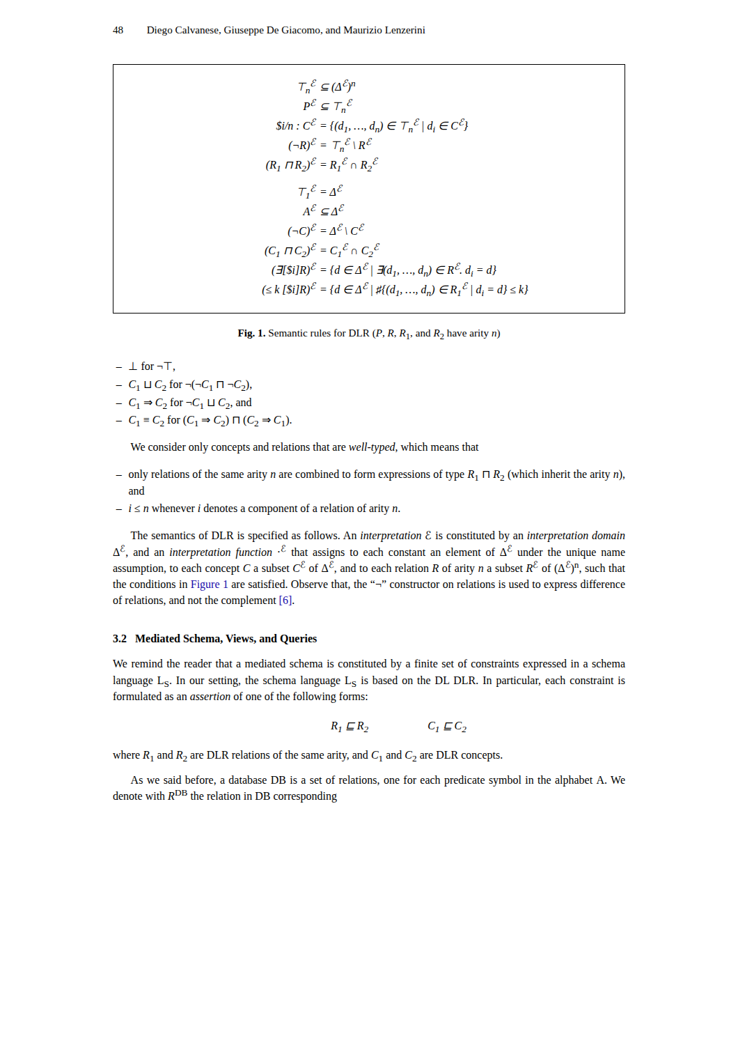48 Diego Calvanese, Giuseppe De Giacomo, and Maurizio Lenzerini
⊤nℰ⊆ (Δℰ)n Pℰ⊆ ⊤nℰ $i/n : Cℰ= {(d1, …, dn) ∈ ⊤nℰ | di ∈ Cℰ} (¬R)ℰ= ⊤nℰ \ Rℰ (R1 ⊓ R2)ℰ= R1ℰ ∩ R2ℰ ⊤1ℰ= Δℰ Aℰ⊆ Δℰ (¬C)ℰ= Δℰ \ Cℰ (C1 ⊓ C2)ℰ= C1ℰ ∩ C2ℰ (∃[$i]R)ℰ= {d ∈ Δℰ | ∃(d1, …, dn) ∈ Rℰ. di = d} (≤ k [$i]R)ℰ= {d ∈ Δℰ | ♯{(d1, …, dn) ∈ R1ℰ | di = d} ≤ k}
Fig. 1. Semantic rules for DLR (P, R, R1, and R2 have arity n)
⊥ for ¬⊤,
C1 ⊔ C2 for ¬(¬C1 ⊓ ¬C2),
C1 ⇒ C2 for ¬C1 ⊔ C2, and
C1 ≡ C2 for (C1 ⇒ C2) ⊓ (C2 ⇒ C1).
We consider only concepts and relations that are well-typed, which means that
only relations of the same arity n are combined to form expressions of type R1 ⊓ R2 (which inherit the arity n), and
i ≤ n whenever i denotes a component of a relation of arity n.
The semantics of DLR is specified as follows. An interpretation ℰ is constituted by an interpretation domain Δℰ, and an interpretation function ·ℰ that assigns to each constant an element of Δℰ under the unique name assumption, to each concept C a subset Cℰ of Δℰ, and to each relation R of arity n a subset Rℰ of (Δℰ)n, such that the conditions in Figure 1 are satisfied. Observe that, the “¬” constructor on relations is used to express difference of relations, and not the complement [6].
3.2 Mediated Schema, Views, and Queries
We remind the reader that a mediated schema is constituted by a finite set of constraints expressed in a schema language LS. In our setting, the schema language LS is based on the DL DLR. In particular, each constraint is formulated as an assertion of one of the following forms:
R1 ⊑ R2 C1 ⊑ C2
where R1 and R2 are DLR relations of the same arity, and C1 and C2 are DLR concepts.
As we said before, a database DB is a set of relations, one for each predicate symbol in the alphabet A. We denote with RDB the relation in DB corresponding